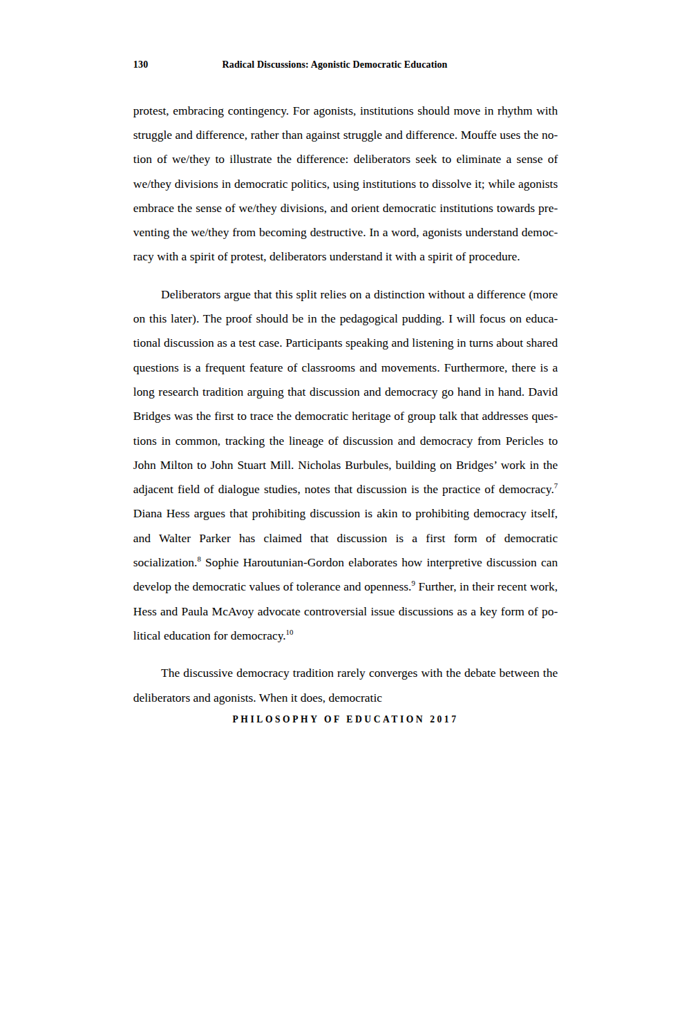130 Radical Discussions: Agonistic Democratic Education
protest, embracing contingency. For agonists, institutions should move in rhythm with struggle and difference, rather than against struggle and difference. Mouffe uses the notion of we/they to illustrate the difference: deliberators seek to eliminate a sense of we/they divisions in democratic politics, using institutions to dissolve it; while agonists embrace the sense of we/they divisions, and orient democratic institutions towards preventing the we/they from becoming destructive. In a word, agonists understand democracy with a spirit of protest, deliberators understand it with a spirit of procedure.
Deliberators argue that this split relies on a distinction without a difference (more on this later). The proof should be in the pedagogical pudding. I will focus on educational discussion as a test case. Participants speaking and listening in turns about shared questions is a frequent feature of classrooms and movements. Furthermore, there is a long research tradition arguing that discussion and democracy go hand in hand. David Bridges was the first to trace the democratic heritage of group talk that addresses questions in common, tracking the lineage of discussion and democracy from Pericles to John Milton to John Stuart Mill. Nicholas Burbules, building on Bridges’ work in the adjacent field of dialogue studies, notes that discussion is the practice of democracy.7 Diana Hess argues that prohibiting discussion is akin to prohibiting democracy itself, and Walter Parker has claimed that discussion is a first form of democratic socialization.8 Sophie Haroutunian-Gordon elaborates how interpretive discussion can develop the democratic values of tolerance and openness.9 Further, in their recent work, Hess and Paula McAvoy advocate controversial issue discussions as a key form of political education for democracy.10
The discussive democracy tradition rarely converges with the debate between the deliberators and agonists. When it does, democratic
PHILOSOPHY OF EDUCATION 2017